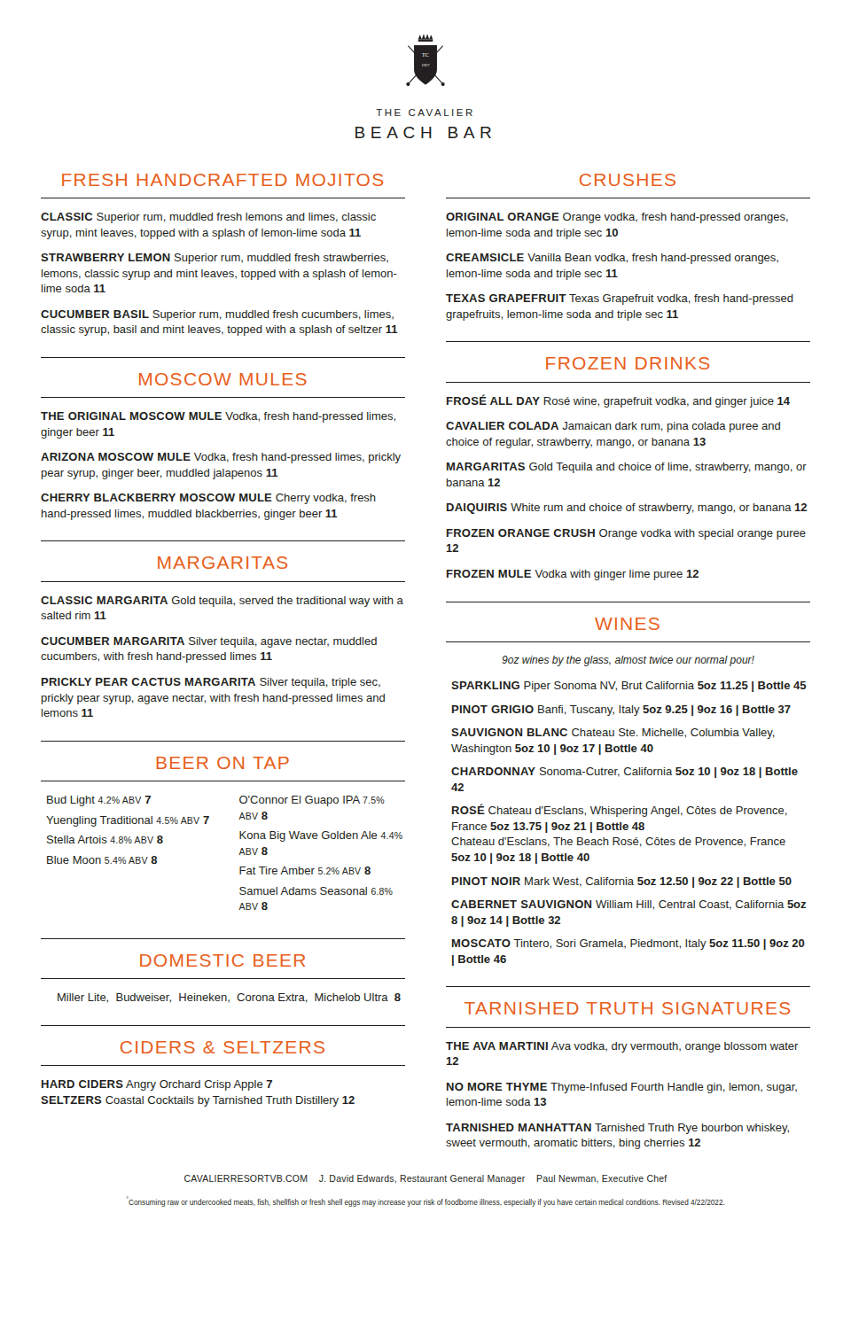TC 1927
The Cavalier
Beach Bar
Fresh Handcrafted Mojitos
CLASSIC Superior rum, muddled fresh lemons and limes, classic syrup, mint leaves, topped with a splash of lemon-lime soda 11
STRAWBERRY LEMON Superior rum, muddled fresh strawberries, lemons, classic syrup and mint leaves, topped with a splash of lemon-lime soda 11
CUCUMBER BASIL Superior rum, muddled fresh cucumbers, limes, classic syrup, basil and mint leaves, topped with a splash of seltzer 11
Moscow Mules
THE ORIGINAL MOSCOW MULE Vodka, fresh hand-pressed limes, ginger beer 11
ARIZONA MOSCOW MULE Vodka, fresh hand-pressed limes, prickly pear syrup, ginger beer, muddled jalapenos 11
CHERRY BLACKBERRY MOSCOW MULE Cherry vodka, fresh hand-pressed limes, muddled blackberries, ginger beer 11
Margaritas
CLASSIC MARGARITA Gold tequila, served the traditional way with a salted rim 11
CUCUMBER MARGARITA Silver tequila, agave nectar, muddled cucumbers, with fresh hand-pressed limes 11
PRICKLY PEAR CACTUS MARGARITA Silver tequila, triple sec, prickly pear syrup, agave nectar, with fresh hand-pressed limes and lemons 11
Beer on Tap
Bud Light 4.2% ABV 7
Yuengling Traditional 4.5% ABV 7
Stella Artois 4.8% ABV 8
Blue Moon 5.4% ABV 8
O'Connor El Guapo IPA 7.5% ABV 8
Kona Big Wave Golden Ale 4.4% ABV 8
Fat Tire Amber 5.2% ABV 8
Samuel Adams Seasonal 6.8% ABV 8
Domestic Beer
Miller Lite, Budweiser, Heineken, Corona Extra, Michelob Ultra 8
Ciders & Seltzers
HARD CIDERS Angry Orchard Crisp Apple 7
SELTZERS Coastal Cocktails by Tarnished Truth Distillery 12
Crushes
ORIGINAL ORANGE Orange vodka, fresh hand-pressed oranges, lemon-lime soda and triple sec 10
CREAMSICLE Vanilla Bean vodka, fresh hand-pressed oranges, lemon-lime soda and triple sec 11
TEXAS GRAPEFRUIT Texas Grapefruit vodka, fresh hand-pressed grapefruits, lemon-lime soda and triple sec 11
Frozen Drinks
FROSÉ ALL DAY Rosé wine, grapefruit vodka, and ginger juice 14
CAVALIER COLADA Jamaican dark rum, pina colada puree and choice of regular, strawberry, mango, or banana 13
MARGARITAS Gold Tequila and choice of lime, strawberry, mango, or banana 12
DAIQUIRIS White rum and choice of strawberry, mango, or banana 12
FROZEN ORANGE CRUSH Orange vodka with special orange puree 12
FROZEN MULE Vodka with ginger lime puree 12
Wines
9oz wines by the glass, almost twice our normal pour!
SPARKLING Piper Sonoma NV, Brut California 5oz 11.25 | Bottle 45
PINOT GRIGIO Banfi, Tuscany, Italy 5oz 9.25 | 9oz 16 | Bottle 37
SAUVIGNON BLANC Chateau Ste. Michelle, Columbia Valley, Washington 5oz 10 | 9oz 17 | Bottle 40
CHARDONNAY Sonoma-Cutrer, California 5oz 10 | 9oz 18 | Bottle 42
ROSÉ Chateau d'Esclans, Whispering Angel, Côtes de Provence, France 5oz 13.75 | 9oz 21 | Bottle 48 Chateau d'Esclans, The Beach Rosé, Côtes de Provence, France 5oz 10 | 9oz 18 | Bottle 40
PINOT NOIR Mark West, California 5oz 12.50 | 9oz 22 | Bottle 50
CABERNET SAUVIGNON William Hill, Central Coast, California 5oz 8 | 9oz 14 | Bottle 32
MOSCATO Tintero, Sori Gramela, Piedmont, Italy 5oz 11.50 | 9oz 20 | Bottle 46
Tarnished Truth Signatures
THE AVA MARTINI Ava vodka, dry vermouth, orange blossom water 12
NO MORE THYME Thyme-Infused Fourth Handle gin, lemon, sugar, lemon-lime soda 13
TARNISHED MANHATTAN Tarnished Truth Rye bourbon whiskey, sweet vermouth, aromatic bitters, bing cherries 12
CAVALIERRESORTVB.COM J. David Edwards, Restaurant General Manager Paul Newman, Executive Chef
°Consuming raw or undercooked meats, fish, shellfish or fresh shell eggs may increase your risk of foodborne illness, especially if you have certain medical conditions. Revised 4/22/2022.